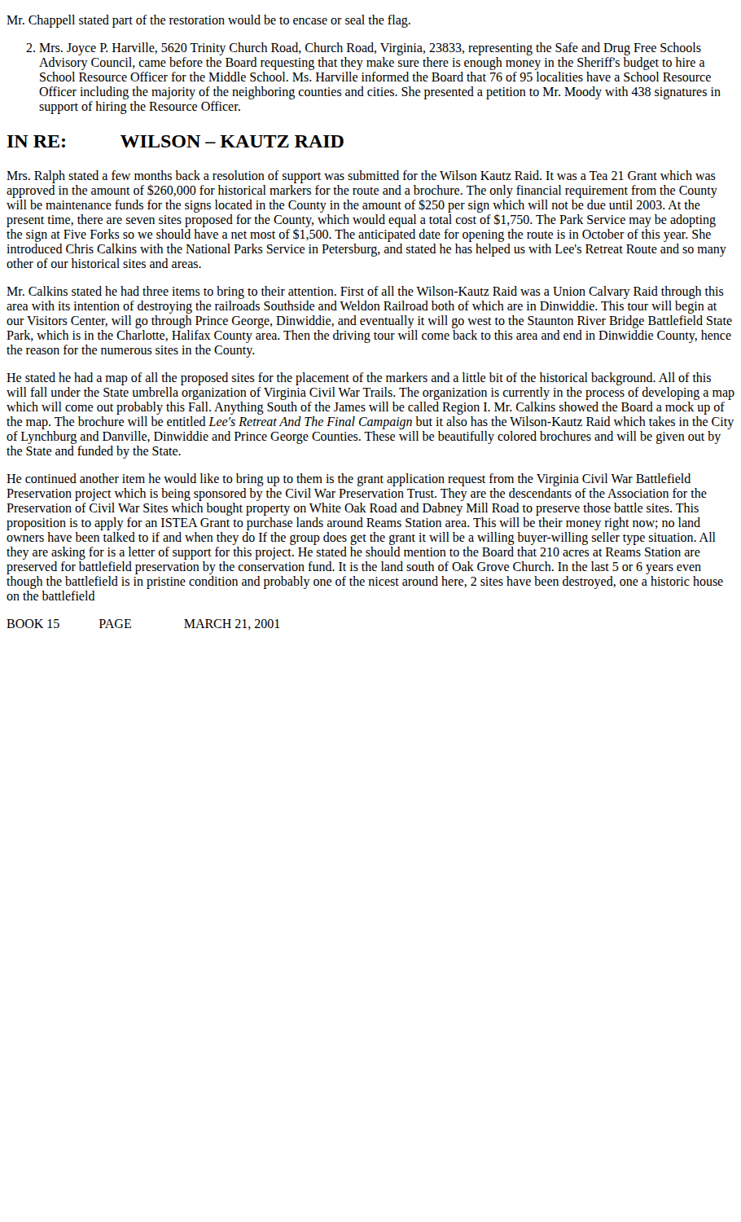Mr. Chappell stated part of the restoration would be to encase or seal the flag.
Mrs. Joyce P. Harville, 5620 Trinity Church Road, Church Road, Virginia, 23833, representing the Safe and Drug Free Schools Advisory Council, came before the Board requesting that they make sure there is enough money in the Sheriff's budget to hire a School Resource Officer for the Middle School. Ms. Harville informed the Board that 76 of 95 localities have a School Resource Officer including the majority of the neighboring counties and cities. She presented a petition to Mr. Moody with 438 signatures in support of hiring the Resource Officer.
IN RE: WILSON – KAUTZ RAID
Mrs. Ralph stated a few months back a resolution of support was submitted for the Wilson Kautz Raid. It was a Tea 21 Grant which was approved in the amount of $260,000 for historical markers for the route and a brochure. The only financial requirement from the County will be maintenance funds for the signs located in the County in the amount of $250 per sign which will not be due until 2003. At the present time, there are seven sites proposed for the County, which would equal a total cost of $1,750. The Park Service may be adopting the sign at Five Forks so we should have a net most of $1,500. The anticipated date for opening the route is in October of this year. She introduced Chris Calkins with the National Parks Service in Petersburg, and stated he has helped us with Lee's Retreat Route and so many other of our historical sites and areas.
Mr. Calkins stated he had three items to bring to their attention. First of all the Wilson-Kautz Raid was a Union Calvary Raid through this area with its intention of destroying the railroads Southside and Weldon Railroad both of which are in Dinwiddie. This tour will begin at our Visitors Center, will go through Prince George, Dinwiddie, and eventually it will go west to the Staunton River Bridge Battlefield State Park, which is in the Charlotte, Halifax County area. Then the driving tour will come back to this area and end in Dinwiddie County, hence the reason for the numerous sites in the County.
He stated he had a map of all the proposed sites for the placement of the markers and a little bit of the historical background. All of this will fall under the State umbrella organization of Virginia Civil War Trails. The organization is currently in the process of developing a map which will come out probably this Fall. Anything South of the James will be called Region I. Mr. Calkins showed the Board a mock up of the map. The brochure will be entitled Lee's Retreat And The Final Campaign but it also has the Wilson-Kautz Raid which takes in the City of Lynchburg and Danville, Dinwiddie and Prince George Counties. These will be beautifully colored brochures and will be given out by the State and funded by the State.
He continued another item he would like to bring up to them is the grant application request from the Virginia Civil War Battlefield Preservation project which is being sponsored by the Civil War Preservation Trust. They are the descendants of the Association for the Preservation of Civil War Sites which bought property on White Oak Road and Dabney Mill Road to preserve those battle sites. This proposition is to apply for an ISTEA Grant to purchase lands around Reams Station area. This will be their money right now; no land owners have been talked to if and when they do If the group does get the grant it will be a willing buyer-willing seller type situation. All they are asking for is a letter of support for this project. He stated he should mention to the Board that 210 acres at Reams Station are preserved for battlefield preservation by the conservation fund. It is the land south of Oak Grove Church. In the last 5 or 6 years even though the battlefield is in pristine condition and probably one of the nicest around here, 2 sites have been destroyed, one a historic house on the battlefield
BOOK 15 PAGE MARCH 21, 2001